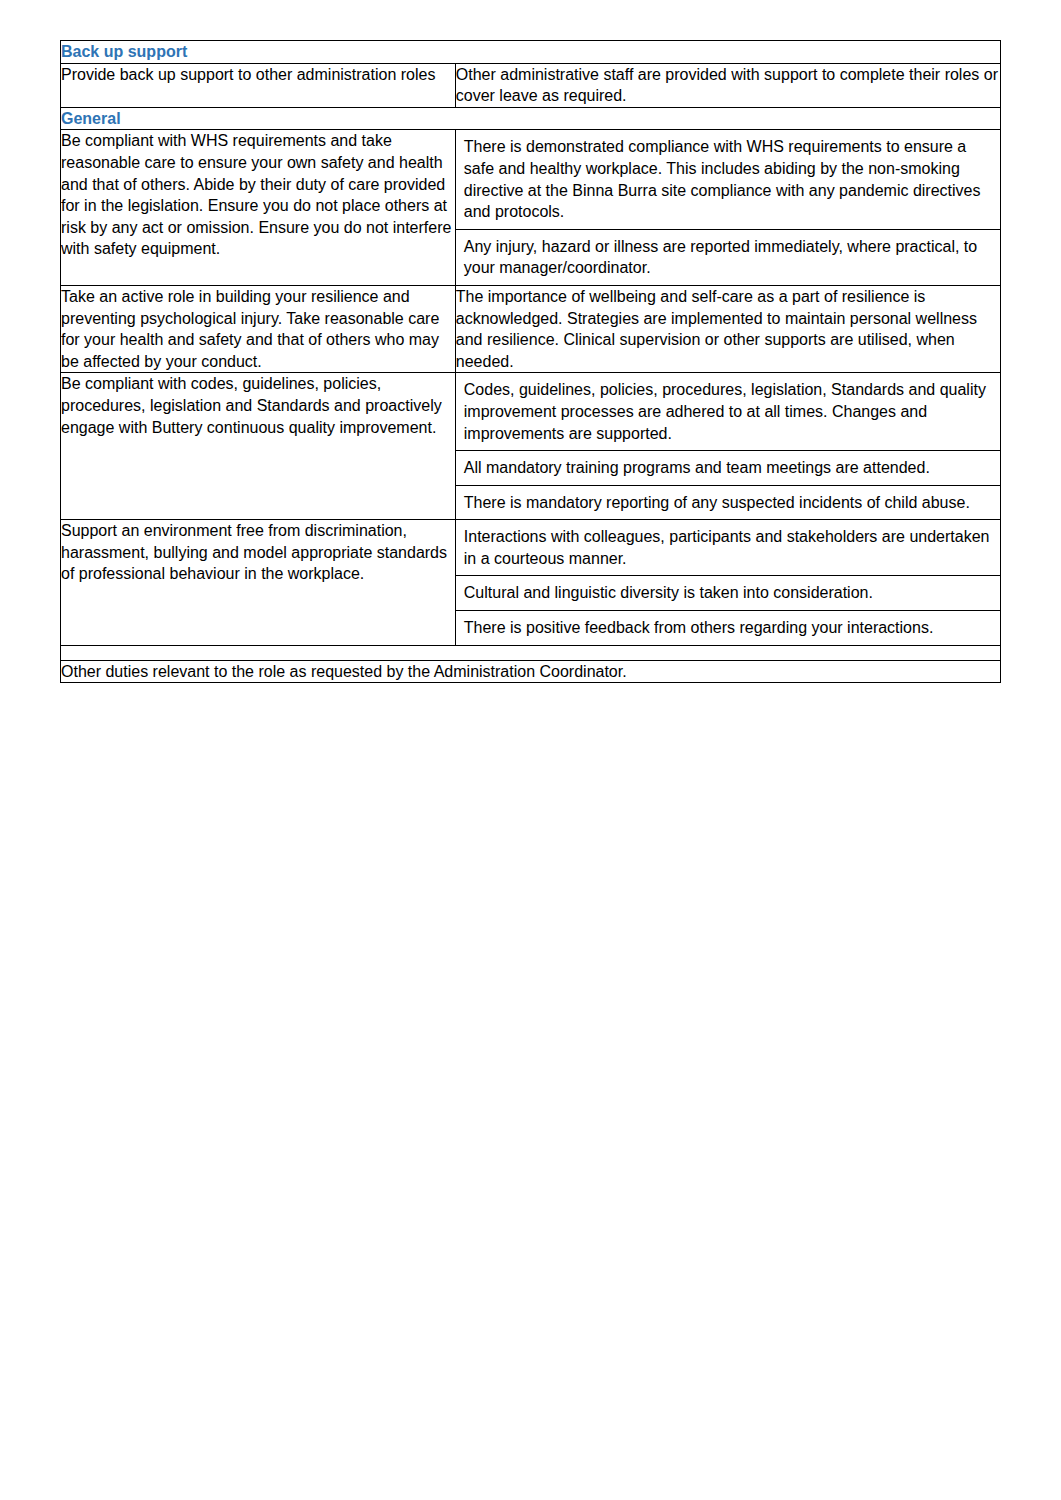| Back up support |
| Provide back up support to other administration roles | Other administrative staff are provided with support to complete their roles or cover leave as required. |
| General |
| Be compliant with WHS requirements and take reasonable care to ensure your own safety and health and that of others. Abide by their duty of care provided for in the legislation. Ensure you do not place others at risk by any act or omission. Ensure you do not interfere with safety equipment. | / There is demonstrated compliance with WHS requirements to ensure a safe and healthy workplace. This includes abiding by the non-smoking directive at the Binna Burra site compliance with any pandemic directives and protocols. / / Any injury, hazard or illness are reported immediately, where practical, to your manager/coordinator. / |
| Take an active role in building your resilience and preventing psychological injury. Take reasonable care for your health and safety and that of others who may be affected by your conduct. | The importance of wellbeing and self-care as a part of resilience is acknowledged. Strategies are implemented to maintain personal wellness and resilience. Clinical supervision or other supports are utilised, when needed. |
| Be compliant with codes, guidelines, policies, procedures, legislation and Standards and proactively engage with Buttery continuous quality improvement. | / Codes, guidelines, policies, procedures, legislation, Standards and quality improvement processes are adhered to at all times. Changes and improvements are supported. / / All mandatory training programs and team meetings are attended. / / There is mandatory reporting of any suspected incidents of child abuse. / |
| Support an environment free from discrimination, harassment, bullying and model appropriate standards of professional behaviour in the workplace. | / Interactions with colleagues, participants and stakeholders are undertaken in a courteous manner. / / Cultural and linguistic diversity is taken into consideration. / / There is positive feedback from others regarding your interactions. / |
| Other duties relevant to the role as requested by the Administration Coordinator. |